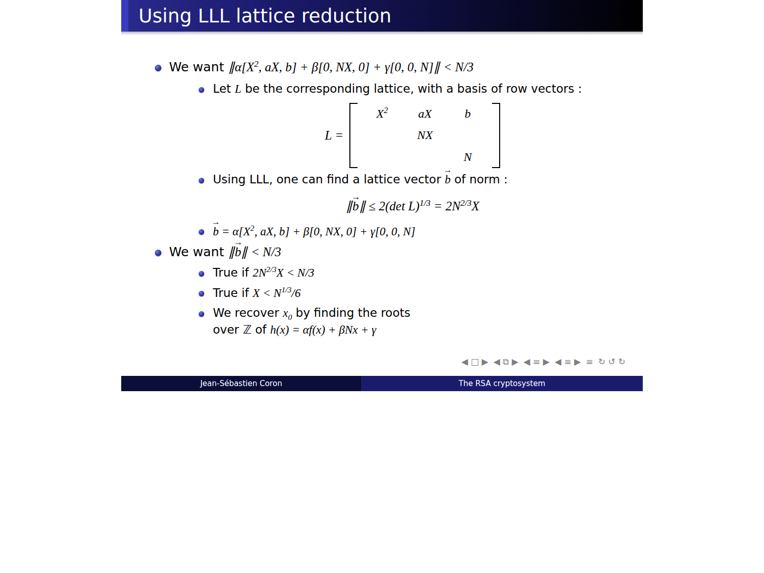Using LLL lattice reduction
We want ∥α[X2, aX, b] + β[0, NX, 0] + γ[0, 0, N]∥ < N/3
Let L be the corresponding lattice, with a basis of row vectors :
L =
| X 2 | aX | b |
| | NX | |
| | | N |
Using LLL, one can find a lattice vector b of norm :
∥b∥ ≤ 2(det L)1/3 = 2N2/3X
b = α[X2, aX, b] + β[0, NX, 0] + γ[0, 0, N]
We want ∥b∥ < N/3
True if 2N2/3X < N/3
True if X < N1/3/6
We recover x0 by finding the roots
over ℤ of h(x) = αf(x) + βNx + γ
◀ □ ▶ ◀ ⧉ ▶ ◀ ≡ ▶ ◀ ≡ ▶ ≡ ↻ ↺ ↻
Jean-Sébastien Coron
The RSA cryptosystem